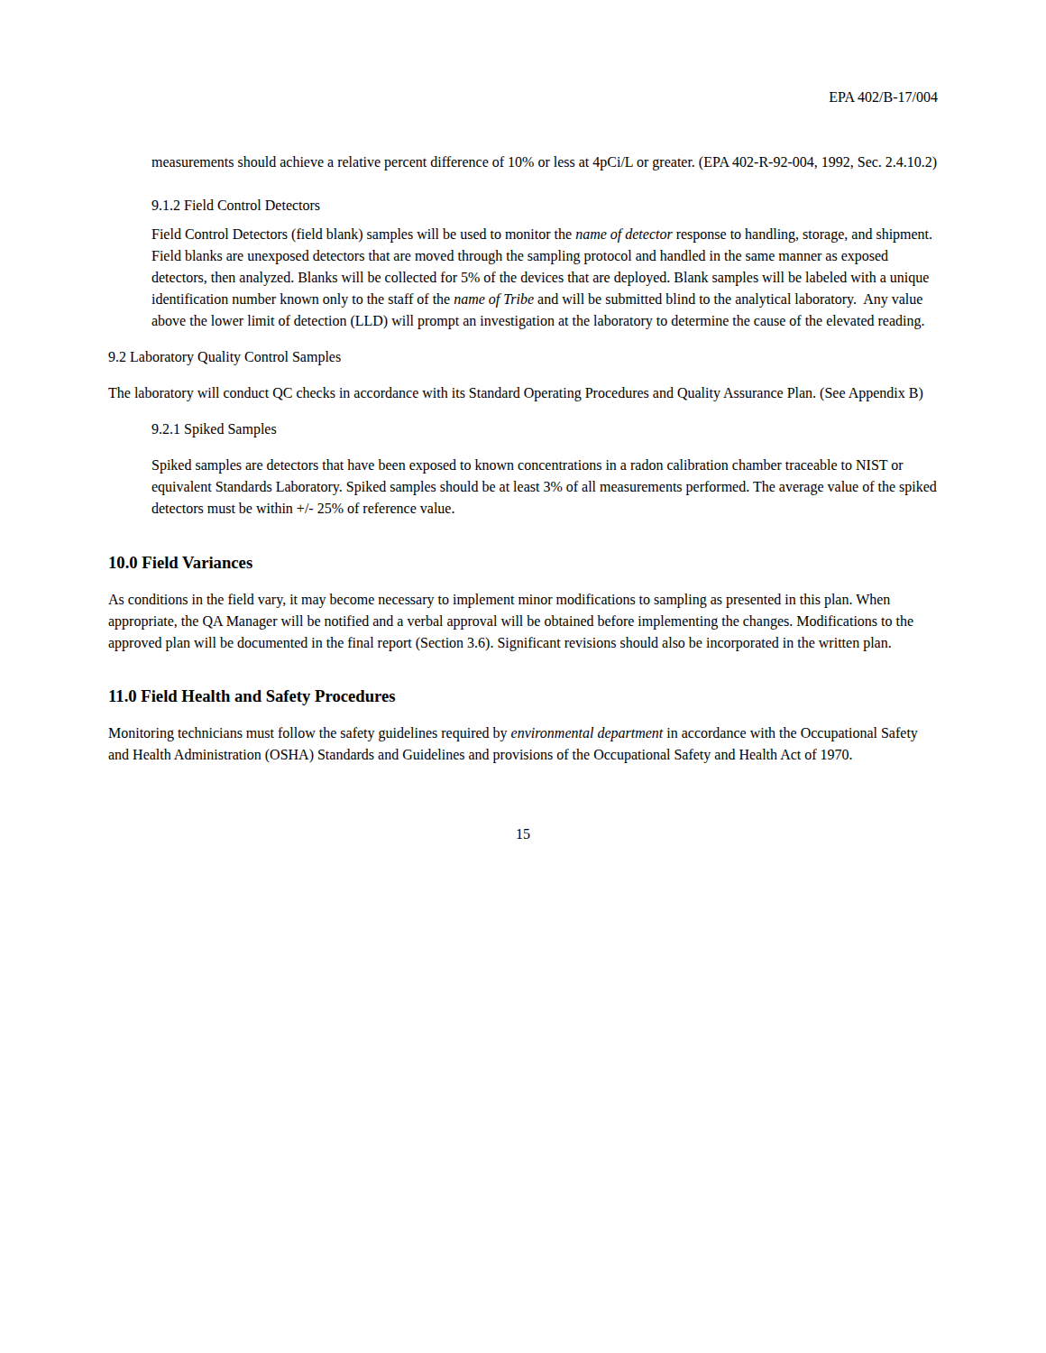EPA 402/B-17/004
measurements should achieve a relative percent difference of 10% or less at 4pCi/L or greater. (EPA 402-R-92-004, 1992, Sec. 2.4.10.2)
9.1.2 Field Control Detectors
Field Control Detectors (field blank) samples will be used to monitor the name of detector response to handling, storage, and shipment. Field blanks are unexposed detectors that are moved through the sampling protocol and handled in the same manner as exposed detectors, then analyzed. Blanks will be collected for 5% of the devices that are deployed. Blank samples will be labeled with a unique identification number known only to the staff of the name of Tribe and will be submitted blind to the analytical laboratory. Any value above the lower limit of detection (LLD) will prompt an investigation at the laboratory to determine the cause of the elevated reading.
9.2 Laboratory Quality Control Samples
The laboratory will conduct QC checks in accordance with its Standard Operating Procedures and Quality Assurance Plan. (See Appendix B)
9.2.1 Spiked Samples
Spiked samples are detectors that have been exposed to known concentrations in a radon calibration chamber traceable to NIST or equivalent Standards Laboratory. Spiked samples should be at least 3% of all measurements performed. The average value of the spiked detectors must be within +/- 25% of reference value.
10.0 Field Variances
As conditions in the field vary, it may become necessary to implement minor modifications to sampling as presented in this plan. When appropriate, the QA Manager will be notified and a verbal approval will be obtained before implementing the changes. Modifications to the approved plan will be documented in the final report (Section 3.6). Significant revisions should also be incorporated in the written plan.
11.0 Field Health and Safety Procedures
Monitoring technicians must follow the safety guidelines required by environmental department in accordance with the Occupational Safety and Health Administration (OSHA) Standards and Guidelines and provisions of the Occupational Safety and Health Act of 1970.
15